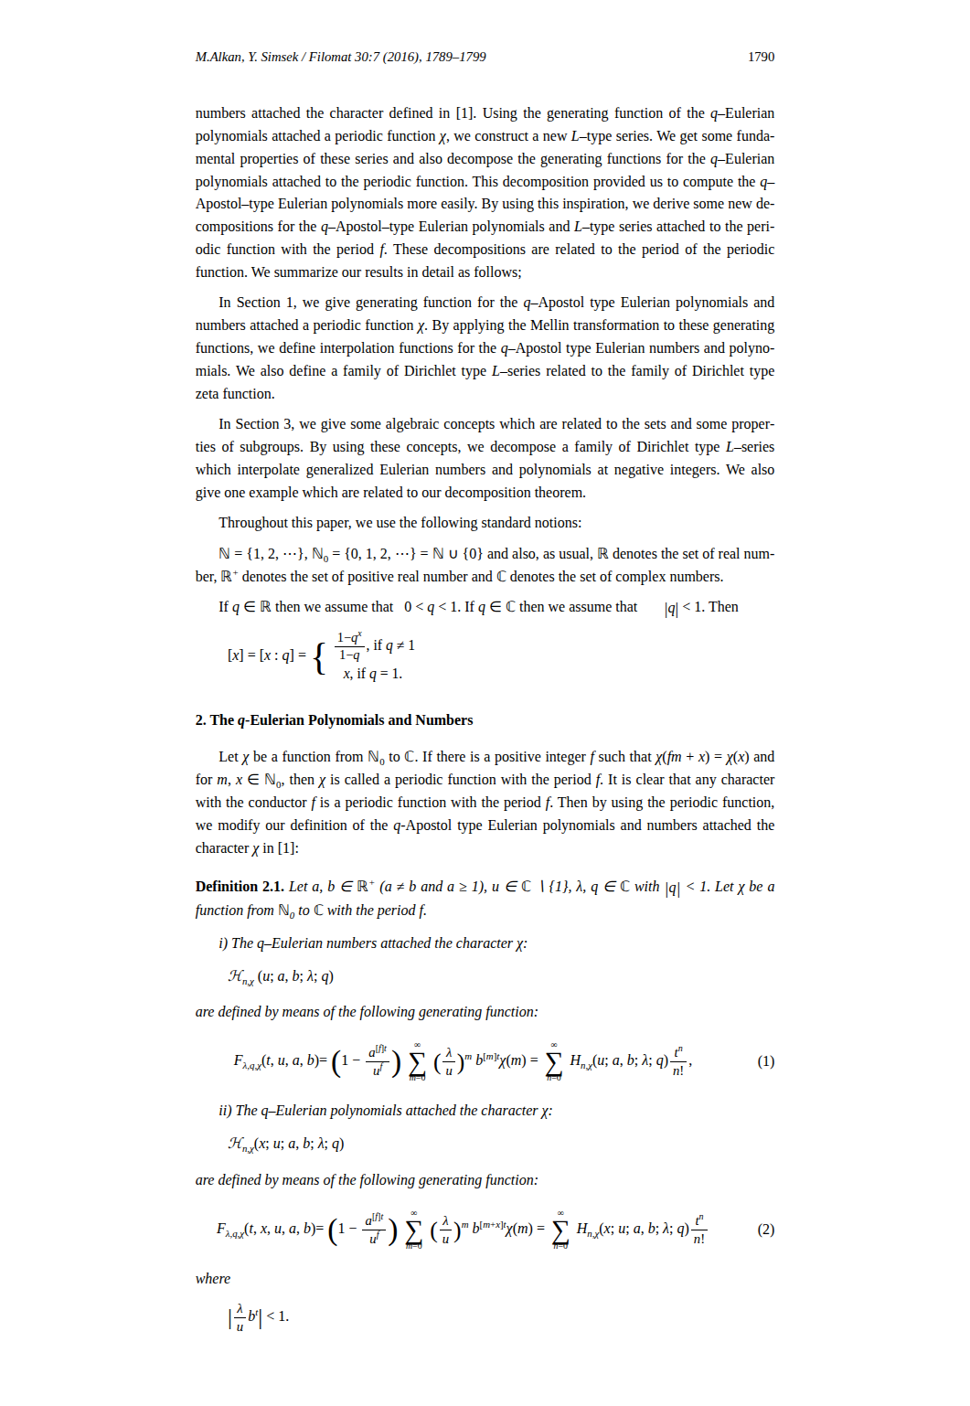M.Alkan, Y. Simsek / Filomat 30:7 (2016), 1789–1799 1790
numbers attached the character defined in [1]. Using the generating function of the q–Eulerian polynomials attached a periodic function χ, we construct a new L–type series. We get some fundamental properties of these series and also decompose the generating functions for the q–Eulerian polynomials attached to the periodic function. This decomposition provided us to compute the q–Apostol–type Eulerian polynomials more easily. By using this inspiration, we derive some new decompositions for the q–Apostol–type Eulerian polynomials and L–type series attached to the periodic function with the period f. These decompositions are related to the period of the periodic function. We summarize our results in detail as follows;
In Section 1, we give generating function for the q–Apostol type Eulerian polynomials and numbers attached a periodic function χ. By applying the Mellin transformation to these generating functions, we define interpolation functions for the q–Apostol type Eulerian numbers and polynomials. We also define a family of Dirichlet type L–series related to the family of Dirichlet type zeta function.
In Section 3, we give some algebraic concepts which are related to the sets and some properties of subgroups. By using these concepts, we decompose a family of Dirichlet type L–series which interpolate generalized Eulerian numbers and polynomials at negative integers. We also give one example which are related to our decomposition theorem.
Throughout this paper, we use the following standard notions:
ℕ = {1, 2, ⋯}, ℕ0 = {0, 1, 2, ⋯} = ℕ ∪ {0} and also, as usual, ℝ denotes the set of real number, ℝ+ denotes the set of positive real number and ℂ denotes the set of complex numbers.
If q ∈ ℝ then we assume that 0 < q < 1. If q ∈ ℂ then we assume that |q| < 1. Then
[x] = [x : q] = {
1−qx 1−q, if q ≠ 1
x, if q = 1.
2. The q-Eulerian Polynomials and Numbers
Let χ be a function from ℕ0 to ℂ. If there is a positive integer f such that χ(fm + x) = χ(x) and for m, x ∈ ℕ0, then χ is called a periodic function with the period f. It is clear that any character with the conductor f is a periodic function with the period f. Then by using the periodic function, we modify our definition of the q-Apostol type Eulerian polynomials and numbers attached the character χ in [1]:
Definition 2.1. Let a, b ∈ ℝ+ (a ≠ b and a ≥ 1), u ∈ ℂ ∖ {1}, λ, q ∈ ℂ with |q| < 1. Let χ be a function from ℕ0 to ℂ with the period f.
i) The q–Eulerian numbers attached the character χ:
ℋn,χ (u; a, b; λ; q)
are defined by means of the following generating function:
Fλ,q,χ(t, u, a, b)= (1 − a[f]t uf) ∞∑m=0 (λu)m b[m]tχ(m) = ∞∑n=0 Hn,χ(u; a, b; λ; q)tn n!,
(1)
ii) The q–Eulerian polynomials attached the character χ:
ℋn,χ(x; u; a, b; λ; q)
are defined by means of the following generating function:
Fλ,q,χ(t, x, u, a, b)= (1 − a[f]t uf) ∞∑m=0 (λu)m b[m+x]tχ(m) = ∞∑n=0 Hn,χ(x; u; a, b; λ; q)tn n!
(2)
where
|λu bt| < 1.